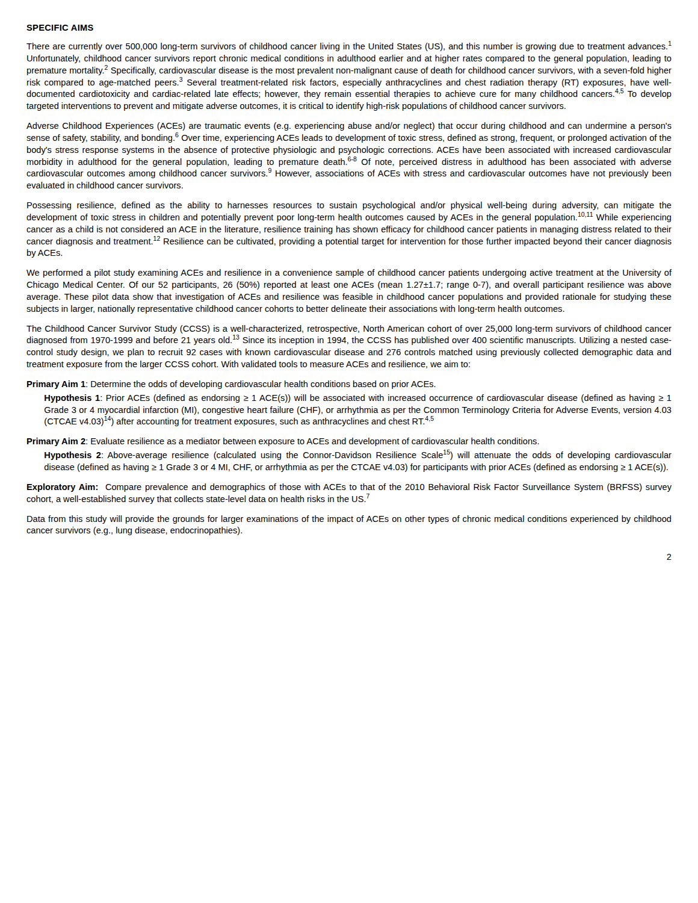SPECIFIC AIMS
There are currently over 500,000 long-term survivors of childhood cancer living in the United States (US), and this number is growing due to treatment advances.1 Unfortunately, childhood cancer survivors report chronic medical conditions in adulthood earlier and at higher rates compared to the general population, leading to premature mortality.2 Specifically, cardiovascular disease is the most prevalent non-malignant cause of death for childhood cancer survivors, with a seven-fold higher risk compared to age-matched peers.3 Several treatment-related risk factors, especially anthracyclines and chest radiation therapy (RT) exposures, have well-documented cardiotoxicity and cardiac-related late effects; however, they remain essential therapies to achieve cure for many childhood cancers.4,5 To develop targeted interventions to prevent and mitigate adverse outcomes, it is critical to identify high-risk populations of childhood cancer survivors.
Adverse Childhood Experiences (ACEs) are traumatic events (e.g. experiencing abuse and/or neglect) that occur during childhood and can undermine a person's sense of safety, stability, and bonding.6 Over time, experiencing ACEs leads to development of toxic stress, defined as strong, frequent, or prolonged activation of the body's stress response systems in the absence of protective physiologic and psychologic corrections. ACEs have been associated with increased cardiovascular morbidity in adulthood for the general population, leading to premature death.6-8 Of note, perceived distress in adulthood has been associated with adverse cardiovascular outcomes among childhood cancer survivors.9 However, associations of ACEs with stress and cardiovascular outcomes have not previously been evaluated in childhood cancer survivors.
Possessing resilience, defined as the ability to harnesses resources to sustain psychological and/or physical well-being during adversity, can mitigate the development of toxic stress in children and potentially prevent poor long-term health outcomes caused by ACEs in the general population.10,11 While experiencing cancer as a child is not considered an ACE in the literature, resilience training has shown efficacy for childhood cancer patients in managing distress related to their cancer diagnosis and treatment.12 Resilience can be cultivated, providing a potential target for intervention for those further impacted beyond their cancer diagnosis by ACEs.
We performed a pilot study examining ACEs and resilience in a convenience sample of childhood cancer patients undergoing active treatment at the University of Chicago Medical Center. Of our 52 participants, 26 (50%) reported at least one ACEs (mean 1.27±1.7; range 0-7), and overall participant resilience was above average. These pilot data show that investigation of ACEs and resilience was feasible in childhood cancer populations and provided rationale for studying these subjects in larger, nationally representative childhood cancer cohorts to better delineate their associations with long-term health outcomes.
The Childhood Cancer Survivor Study (CCSS) is a well-characterized, retrospective, North American cohort of over 25,000 long-term survivors of childhood cancer diagnosed from 1970-1999 and before 21 years old.13 Since its inception in 1994, the CCSS has published over 400 scientific manuscripts. Utilizing a nested case-control study design, we plan to recruit 92 cases with known cardiovascular disease and 276 controls matched using previously collected demographic data and treatment exposure from the larger CCSS cohort. With validated tools to measure ACEs and resilience, we aim to:
Primary Aim 1: Determine the odds of developing cardiovascular health conditions based on prior ACEs.
Hypothesis 1: Prior ACEs (defined as endorsing ≥ 1 ACE(s)) will be associated with increased occurrence of cardiovascular disease (defined as having ≥ 1 Grade 3 or 4 myocardial infarction (MI), congestive heart failure (CHF), or arrhythmia as per the Common Terminology Criteria for Adverse Events, version 4.03 (CTCAE v4.03)14) after accounting for treatment exposures, such as anthracyclines and chest RT.4,5
Primary Aim 2: Evaluate resilience as a mediator between exposure to ACEs and development of cardiovascular health conditions.
Hypothesis 2: Above-average resilience (calculated using the Connor-Davidson Resilience Scale15) will attenuate the odds of developing cardiovascular disease (defined as having ≥ 1 Grade 3 or 4 MI, CHF, or arrhythmia as per the CTCAE v4.03) for participants with prior ACEs (defined as endorsing ≥ 1 ACE(s)).
Exploratory Aim: Compare prevalence and demographics of those with ACEs to that of the 2010 Behavioral Risk Factor Surveillance System (BRFSS) survey cohort, a well-established survey that collects state-level data on health risks in the US.7
Data from this study will provide the grounds for larger examinations of the impact of ACEs on other types of chronic medical conditions experienced by childhood cancer survivors (e.g., lung disease, endocrinopathies).
2